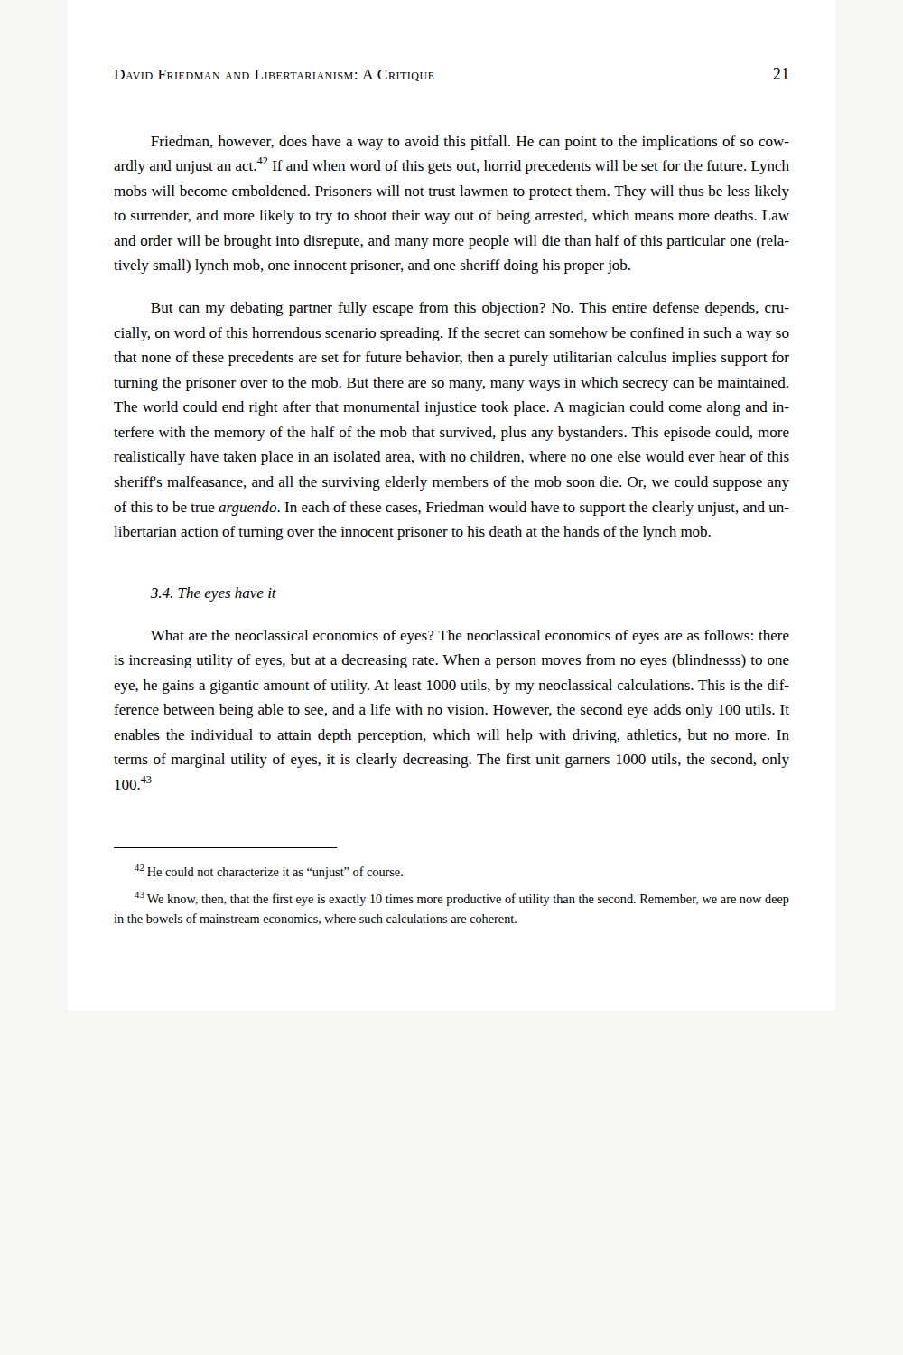David Friedman and Libertarianism: A Critique 21
Friedman, however, does have a way to avoid this pitfall. He can point to the implications of so cowardly and unjust an act.42 If and when word of this gets out, horrid precedents will be set for the future. Lynch mobs will become emboldened. Prisoners will not trust lawmen to protect them. They will thus be less likely to surrender, and more likely to try to shoot their way out of being arrested, which means more deaths. Law and order will be brought into disrepute, and many more people will die than half of this particular one (relatively small) lynch mob, one innocent prisoner, and one sheriff doing his proper job.
But can my debating partner fully escape from this objection? No. This entire defense depends, crucially, on word of this horrendous scenario spreading. If the secret can somehow be confined in such a way so that none of these precedents are set for future behavior, then a purely utilitarian calculus implies support for turning the prisoner over to the mob. But there are so many, many ways in which secrecy can be maintained. The world could end right after that monumental injustice took place. A magician could come along and interfere with the memory of the half of the mob that survived, plus any bystanders. This episode could, more realistically have taken place in an isolated area, with no children, where no one else would ever hear of this sheriff's malfeasance, and all the surviving elderly members of the mob soon die. Or, we could suppose any of this to be true arguendo. In each of these cases, Friedman would have to support the clearly unjust, and un-libertarian action of turning over the innocent prisoner to his death at the hands of the lynch mob.
3.4. The eyes have it
What are the neoclassical economics of eyes? The neoclassical economics of eyes are as follows: there is increasing utility of eyes, but at a decreasing rate. When a person moves from no eyes (blindnesss) to one eye, he gains a gigantic amount of utility. At least 1000 utils, by my neoclassical calculations. This is the difference between being able to see, and a life with no vision. However, the second eye adds only 100 utils. It enables the individual to attain depth perception, which will help with driving, athletics, but no more. In terms of marginal utility of eyes, it is clearly decreasing. The first unit garners 1000 utils, the second, only 100.43
42 He could not characterize it as “unjust” of course.
43 We know, then, that the first eye is exactly 10 times more productive of utility than the second. Remember, we are now deep in the bowels of mainstream economics, where such calculations are coherent.